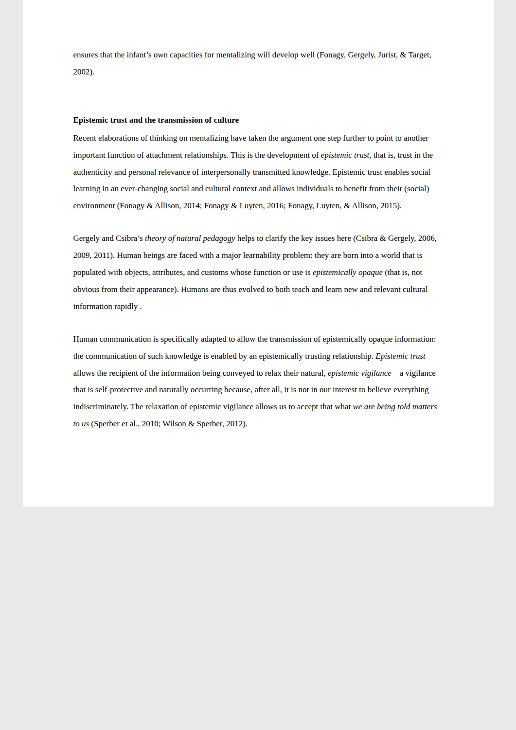ensures that the infant’s own capacities for mentalizing will develop well (Fonagy, Gergely, Jurist, & Target, 2002).
Epistemic trust and the transmission of culture
Recent elaborations of thinking on mentalizing have taken the argument one step further to point to another important function of attachment relationships. This is the development of epistemic trust, that is, trust in the authenticity and personal relevance of interpersonally transmitted knowledge. Epistemic trust enables social learning in an ever-changing social and cultural context and allows individuals to benefit from their (social) environment (Fonagy & Allison, 2014; Fonagy & Luyten, 2016; Fonagy, Luyten, & Allison, 2015).
Gergely and Csibra’s theory of natural pedagogy helps to clarify the key issues here (Csibra & Gergely, 2006, 2009, 2011). Human beings are faced with a major learnability problem: they are born into a world that is populated with objects, attributes, and customs whose function or use is epistemically opaque (that is, not obvious from their appearance). Humans are thus evolved to both teach and learn new and relevant cultural information rapidly .
Human communication is specifically adapted to allow the transmission of epistemically opaque information: the communication of such knowledge is enabled by an epistemically trusting relationship. Epistemic trust allows the recipient of the information being conveyed to relax their natural, epistemic vigilance – a vigilance that is self-protective and naturally occurring because, after all, it is not in our interest to believe everything indiscriminately. The relaxation of epistemic vigilance allows us to accept that what we are being told matters to us (Sperber et al., 2010; Wilson & Sperber, 2012).